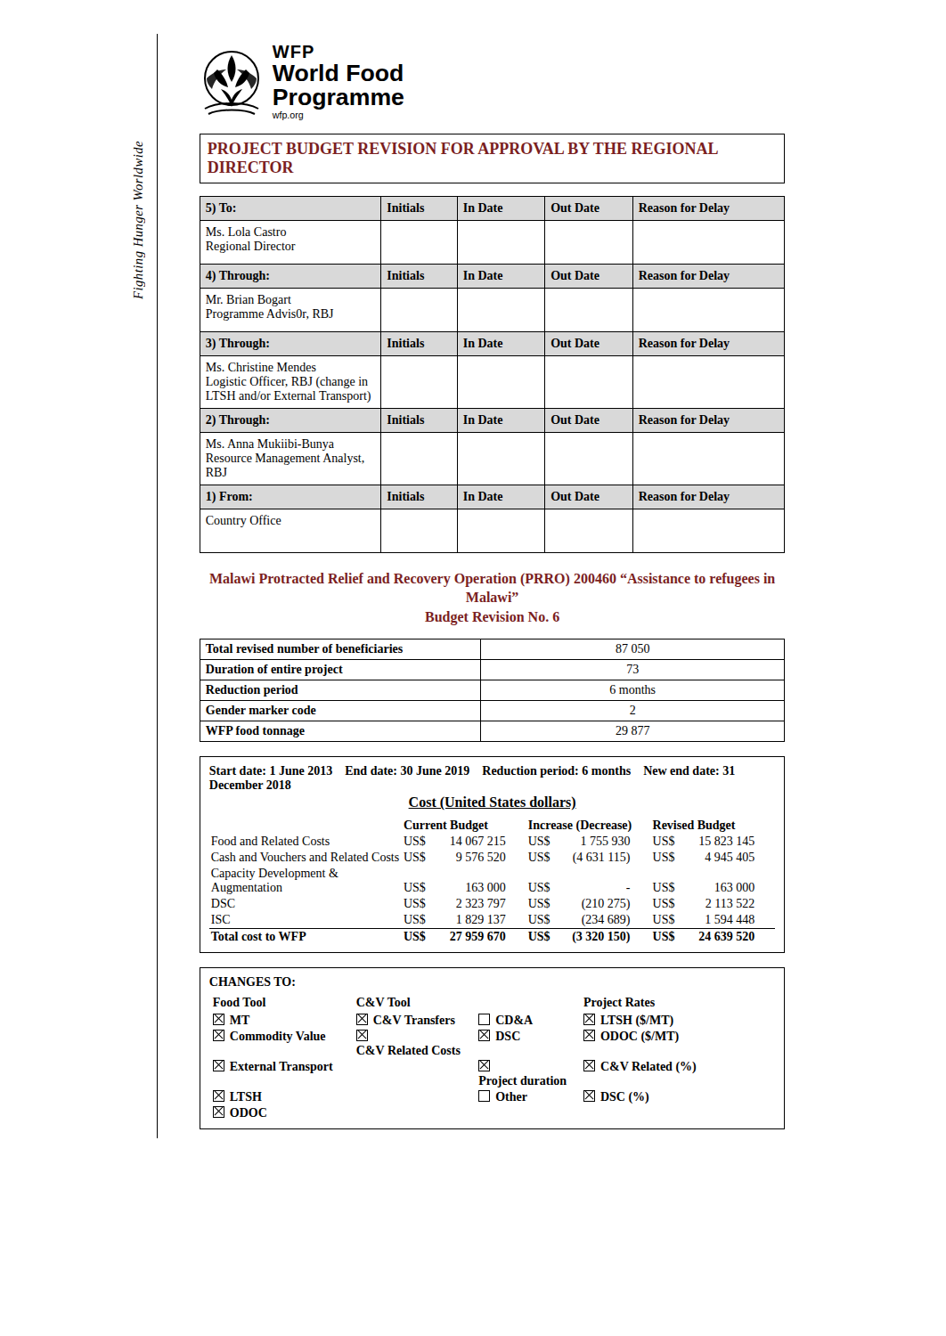Fighting Hunger Worldwide
WFP
World Food
Programme
wfp.org
PROJECT BUDGET REVISION FOR APPROVAL BY THE REGIONAL DIRECTOR
| 5) To: | Initials | In Date | Out Date | Reason for Delay |
| Ms. Lola Castro Regional Director | | | | |
| 4) Through: | Initials | In Date | Out Date | Reason for Delay |
| Mr. Brian Bogart Programme Advis0r, RBJ | | | | |
| 3) Through: | Initials | In Date | Out Date | Reason for Delay |
| Ms. Christine Mendes Logistic Officer, RBJ (change in LTSH and/or External Transport) | | | | |
| 2) Through: | Initials | In Date | Out Date | Reason for Delay |
| Ms. Anna Mukiibi-Bunya Resource Management Analyst, RBJ | | | | |
| 1) From: | Initials | In Date | Out Date | Reason for Delay |
| Country Office | | | | |
Malawi Protracted Relief and Recovery Operation (PRRO) 200460 “Assistance to refugees in Malawi”
Budget Revision No. 6
| Total revised number of beneficiaries | 87 050 |
| Duration of entire project | 73 |
| Reduction period | 6 months |
| Gender marker code | 2 |
| WFP food tonnage | 29 877 |
Start date: 1 June 2013 End date: 30 June 2019 Reduction period: 6 months New end date: 31 December 2018
Cost (United States dollars)
| | Current Budget | Increase (Decrease) | Revised Budget |
| Food and Related Costs | US$ 14 067 215 | US$ 1 755 930 | US$ 15 823 145 |
| Cash and Vouchers and Related Costs | US$ 9 576 520 | US$ (4 631 115) | US$ 4 945 405 |
| Capacity Development & Augmentation | US$ 163 000 | US$ - | US$ 163 000 |
| DSC | US$ 2 323 797 | US$ (210 275) | US$ 2 113 522 |
| ISC | US$ 1 829 137 | US$ (234 689) | US$ 1 594 448 |
| Total cost to WFP | US$ 27 959 670 | US$ (3 320 150) | US$ 24 639 520 |
CHANGES TO:
| Food Tool | C&V Tool | Project Rates |
| MT | C&V Transfers | CD&A | LTSH ($/MT) |
| Commodity Value | C&V Related Costs | DSC | ODOC ($/MT) |
| External Transport | | Project duration | C&V Related (%) |
| LTSH | | Other | DSC (%) |
| ODOC | | | |